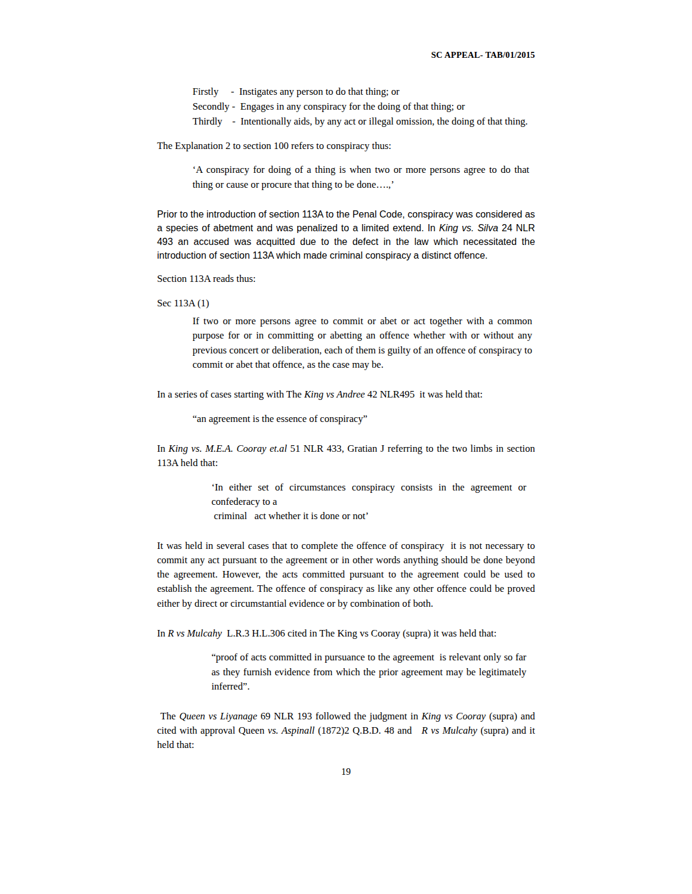SC APPEAL- TAB/01/2015
Firstly - Instigates any person to do that thing; or
Secondly - Engages in any conspiracy for the doing of that thing; or
Thirdly - Intentionally aids, by any act or illegal omission, the doing of that thing.
The Explanation 2 to section 100 refers to conspiracy thus:
‘A conspiracy for doing of a thing is when two or more persons agree to do that thing or cause or procure that thing to be done….,’
Prior to the introduction of section 113A to the Penal Code, conspiracy was considered as a species of abetment and was penalized to a limited extend. In King vs. Silva 24 NLR 493 an accused was acquitted due to the defect in the law which necessitated the introduction of section 113A which made criminal conspiracy a distinct offence.
Section 113A reads thus:
Sec 113A (1)
If two or more persons agree to commit or abet or act together with a common purpose for or in committing or abetting an offence whether with or without any previous concert or deliberation, each of them is guilty of an offence of conspiracy to commit or abet that offence, as the case may be.
In a series of cases starting with The King vs Andree 42 NLR495 it was held that:
“an agreement is the essence of conspiracy”
In King vs. M.E.A. Cooray et.al 51 NLR 433, Gratian J referring to the two limbs in section 113A held that:
‘In either set of circumstances conspiracy consists in the agreement or confederacy to a
criminal act whether it is done or not’
It was held in several cases that to complete the offence of conspiracy it is not necessary to commit any act pursuant to the agreement or in other words anything should be done beyond the agreement. However, the acts committed pursuant to the agreement could be used to establish the agreement. The offence of conspiracy as like any other offence could be proved either by direct or circumstantial evidence or by combination of both.
In R vs Mulcahy L.R.3 H.L.306 cited in The King vs Cooray (supra) it was held that:
“proof of acts committed in pursuance to the agreement is relevant only so far as they furnish evidence from which the prior agreement may be legitimately inferred”.
The Queen vs Liyanage 69 NLR 193 followed the judgment in King vs Cooray (supra) and cited with approval Queen vs. Aspinall (1872)2 Q.B.D. 48 and R vs Mulcahy (supra) and it held that:
19